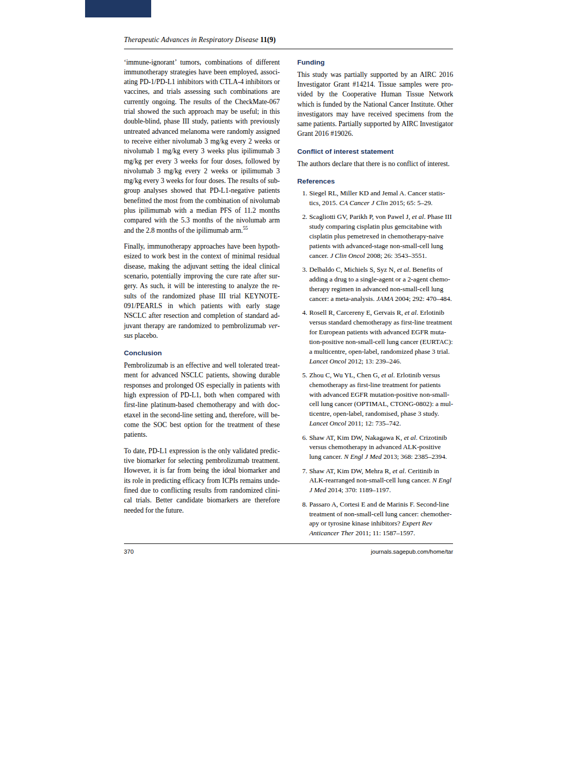Therapeutic Advances in Respiratory Disease 11(9)
‘immune-ignorant’ tumors, combinations of different immunotherapy strategies have been employed, associating PD-1/PD-L1 inhibitors with CTLA-4 inhibitors or vaccines, and trials assessing such combinations are currently ongoing. The results of the CheckMate-067 trial showed the such approach may be useful; in this double-blind, phase III study, patients with previously untreated advanced melanoma were randomly assigned to receive either nivolumab 3 mg/kg every 2 weeks or nivolumab 1 mg/kg every 3 weeks plus ipilimumab 3 mg/kg per every 3 weeks for four doses, followed by nivolumab 3 mg/kg every 2 weeks or ipilimumab 3 mg/kg every 3 weeks for four doses. The results of subgroup analyses showed that PD-L1-negative patients benefitted the most from the combination of nivolumab plus ipilimumab with a median PFS of 11.2 months compared with the 5.3 months of the nivolumab arm and the 2.8 months of the ipilimumab arm.55
Finally, immunotherapy approaches have been hypothesized to work best in the context of minimal residual disease, making the adjuvant setting the ideal clinical scenario, potentially improving the cure rate after surgery. As such, it will be interesting to analyze the results of the randomized phase III trial KEYNOTE-091/PEARLS in which patients with early stage NSCLC after resection and completion of standard adjuvant therapy are randomized to pembrolizumab versus placebo.
Conclusion
Pembrolizumab is an effective and well tolerated treatment for advanced NSCLC patients, showing durable responses and prolonged OS especially in patients with high expression of PD-L1, both when compared with first-line platinum-based chemotherapy and with docetaxel in the second-line setting and, therefore, will become the SOC best option for the treatment of these patients.
To date, PD-L1 expression is the only validated predictive biomarker for selecting pembrolizumab treatment. However, it is far from being the ideal biomarker and its role in predicting efficacy from ICPIs remains undefined due to conflicting results from randomized clinical trials. Better candidate biomarkers are therefore needed for the future.
Funding
This study was partially supported by an AIRC 2016 Investigator Grant #14214. Tissue samples were provided by the Cooperative Human Tissue Network which is funded by the National Cancer Institute. Other investigators may have received specimens from the same patients. Partially supported by AIRC Investigator Grant 2016 #19026.
Conflict of interest statement
The authors declare that there is no conflict of interest.
References
Siegel RL, Miller KD and Jemal A. Cancer statistics, 2015. CA Cancer J Clin 2015; 65: 5–29.
Scagliotti GV, Parikh P, von Pawel J, et al. Phase III study comparing cisplatin plus gemcitabine with cisplatin plus pemetrexed in chemotherapy-naive patients with advanced-stage non-small-cell lung cancer. J Clin Oncol 2008; 26: 3543–3551.
Delbaldo C, Michiels S, Syz N, et al. Benefits of adding a drug to a single-agent or a 2-agent chemotherapy regimen in advanced non-small-cell lung cancer: a meta-analysis. JAMA 2004; 292: 470–484.
Rosell R, Carcereny E, Gervais R, et al. Erlotinib versus standard chemotherapy as first-line treatment for European patients with advanced EGFR mutation-positive non-small-cell lung cancer (EURTAC): a multicentre, open-label, randomized phase 3 trial. Lancet Oncol 2012; 13: 239–246.
Zhou C, Wu YL, Chen G, et al. Erlotinib versus chemotherapy as first-line treatment for patients with advanced EGFR mutation-positive non-small-cell lung cancer (OPTIMAL, CTONG-0802): a multicentre, open-label, randomised, phase 3 study. Lancet Oncol 2011; 12: 735–742.
Shaw AT, Kim DW, Nakagawa K, et al. Crizotinib versus chemotherapy in advanced ALK-positive lung cancer. N Engl J Med 2013; 368: 2385–2394.
Shaw AT, Kim DW, Mehra R, et al. Ceritinib in ALK-rearranged non-small-cell lung cancer. N Engl J Med 2014; 370: 1189–1197.
Passaro A, Cortesi E and de Marinis F. Second-line treatment of non-small-cell lung cancer: chemotherapy or tyrosine kinase inhibitors? Expert Rev Anticancer Ther 2011; 11: 1587–1597.
370 journals.sagepub.com/home/tar